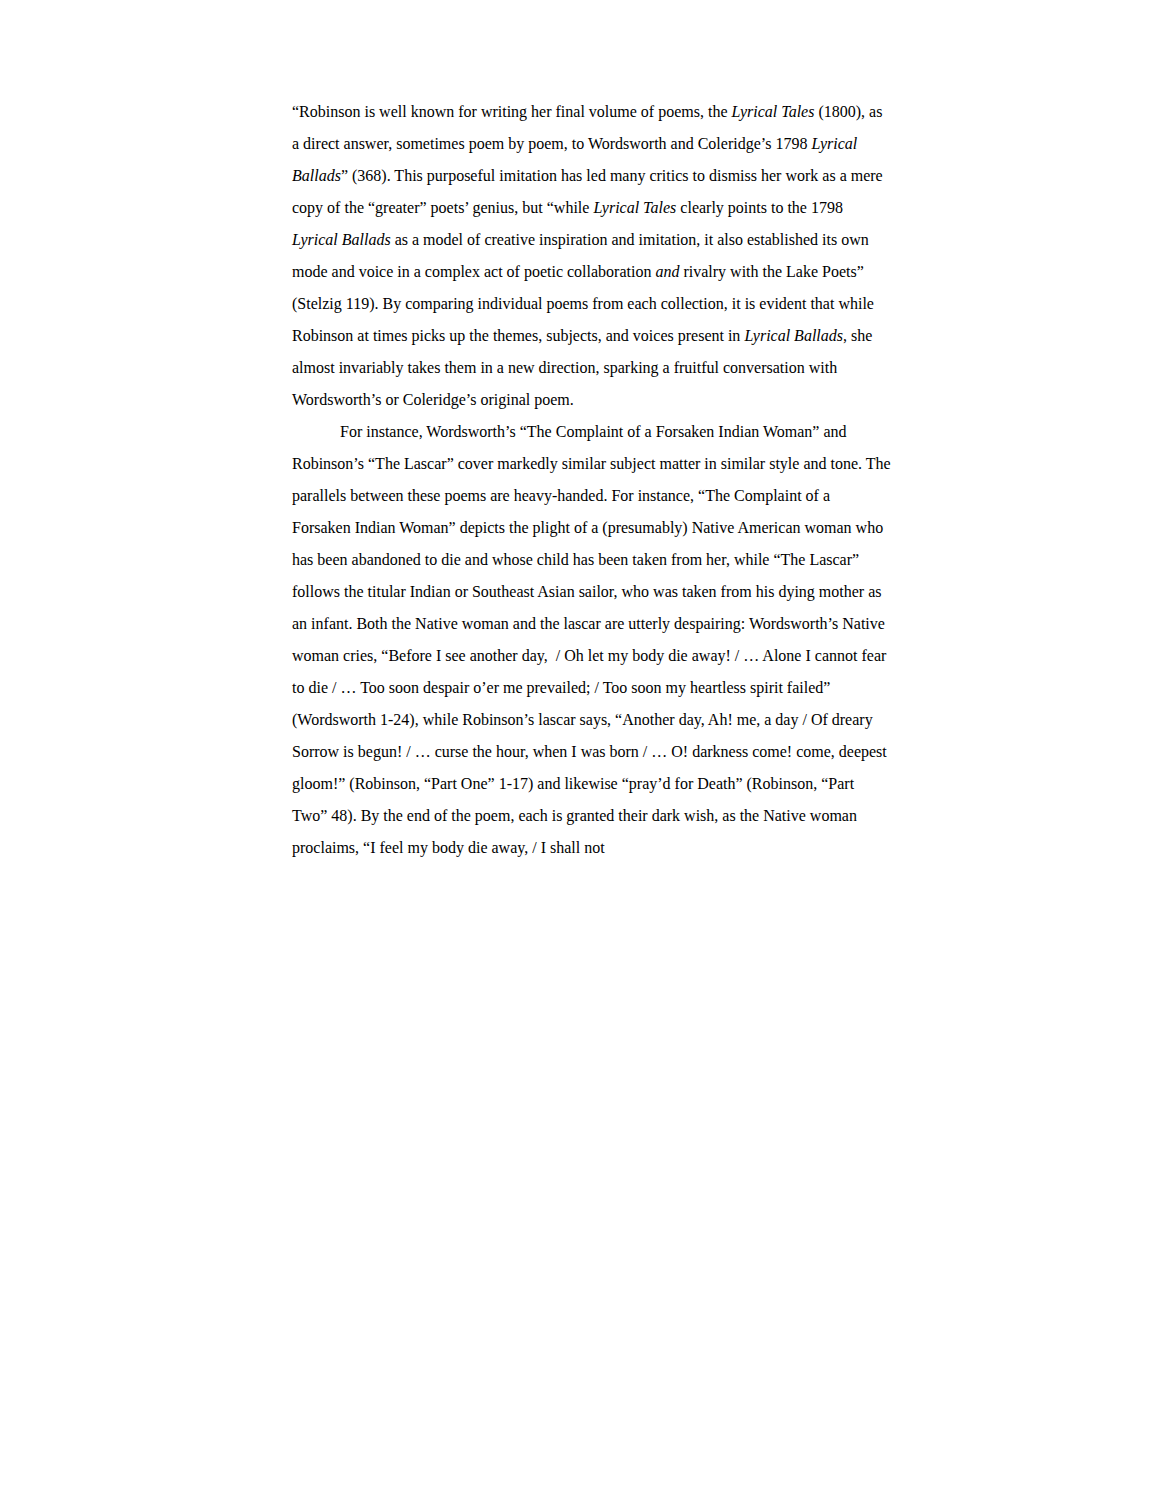“Robinson is well known for writing her final volume of poems, the Lyrical Tales (1800), as a direct answer, sometimes poem by poem, to Wordsworth and Coleridge’s 1798 Lyrical Ballads” (368). This purposeful imitation has led many critics to dismiss her work as a mere copy of the “greater” poets’ genius, but “while Lyrical Tales clearly points to the 1798 Lyrical Ballads as a model of creative inspiration and imitation, it also established its own mode and voice in a complex act of poetic collaboration and rivalry with the Lake Poets” (Stelzig 119). By comparing individual poems from each collection, it is evident that while Robinson at times picks up the themes, subjects, and voices present in Lyrical Ballads, she almost invariably takes them in a new direction, sparking a fruitful conversation with Wordsworth’s or Coleridge’s original poem.
For instance, Wordsworth’s “The Complaint of a Forsaken Indian Woman” and Robinson’s “The Lascar” cover markedly similar subject matter in similar style and tone. The parallels between these poems are heavy-handed. For instance, “The Complaint of a Forsaken Indian Woman” depicts the plight of a (presumably) Native American woman who has been abandoned to die and whose child has been taken from her, while “The Lascar” follows the titular Indian or Southeast Asian sailor, who was taken from his dying mother as an infant. Both the Native woman and the lascar are utterly despairing: Wordsworth’s Native woman cries, “Before I see another day, / Oh let my body die away! / … Alone I cannot fear to die / … Too soon despair o’er me prevailed; / Too soon my heartless spirit failed” (Wordsworth 1-24), while Robinson’s lascar says, “Another day, Ah! me, a day / Of dreary Sorrow is begun! / … curse the hour, when I was born / … O! darkness come! come, deepest gloom!” (Robinson, “Part One” 1-17) and likewise “pray’d for Death” (Robinson, “Part Two” 48). By the end of the poem, each is granted their dark wish, as the Native woman proclaims, “I feel my body die away, / I shall not